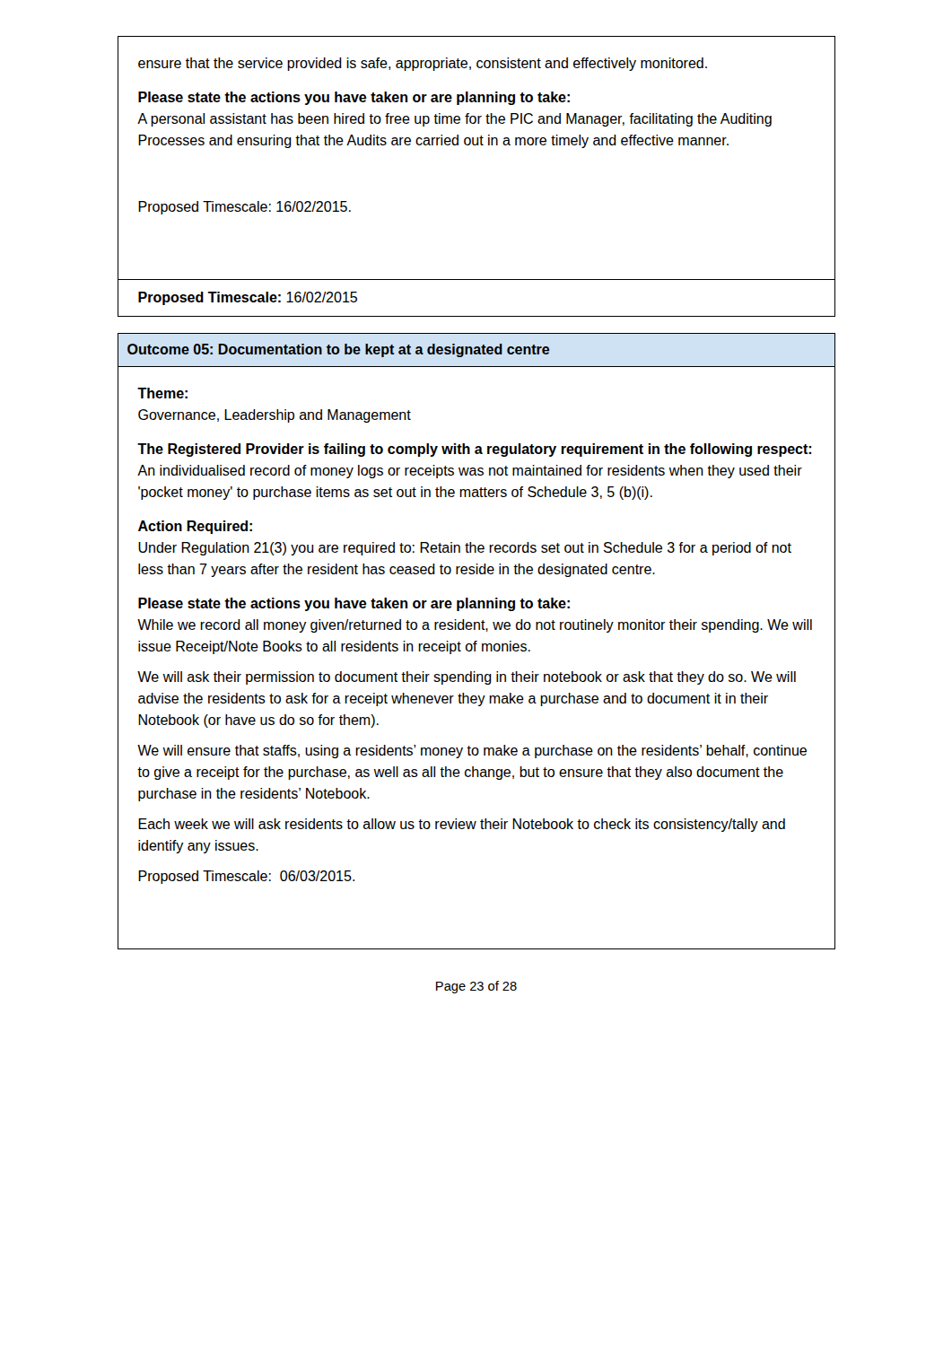ensure that the service provided is safe, appropriate, consistent and effectively monitored.
Please state the actions you have taken or are planning to take:
A personal assistant has been hired to free up time for the PIC and Manager, facilitating the Auditing Processes and ensuring that the Audits are carried out in a more timely and effective manner.
Proposed Timescale: 16/02/2015.
Proposed Timescale: 16/02/2015
Outcome 05: Documentation to be kept at a designated centre
Theme:
Governance, Leadership and Management
The Registered Provider is failing to comply with a regulatory requirement in the following respect:
An individualised record of money logs or receipts was not maintained for residents when they used their 'pocket money' to purchase items as set out in the matters of Schedule 3, 5 (b)(i).
Action Required:
Under Regulation 21(3) you are required to: Retain the records set out in Schedule 3 for a period of not less than 7 years after the resident has ceased to reside in the designated centre.
Please state the actions you have taken or are planning to take:
While we record all money given/returned to a resident, we do not routinely monitor their spending. We will issue Receipt/Note Books to all residents in receipt of monies.
We will ask their permission to document their spending in their notebook or ask that they do so. We will advise the residents to ask for a receipt whenever they make a purchase and to document it in their Notebook (or have us do so for them).
We will ensure that staffs, using a residents’ money to make a purchase on the residents’ behalf, continue to give a receipt for the purchase, as well as all the change, but to ensure that they also document the purchase in the residents’ Notebook.
Each week we will ask residents to allow us to review their Notebook to check its consistency/tally and identify any issues.
Proposed Timescale: 06/03/2015.
Page 23 of 28